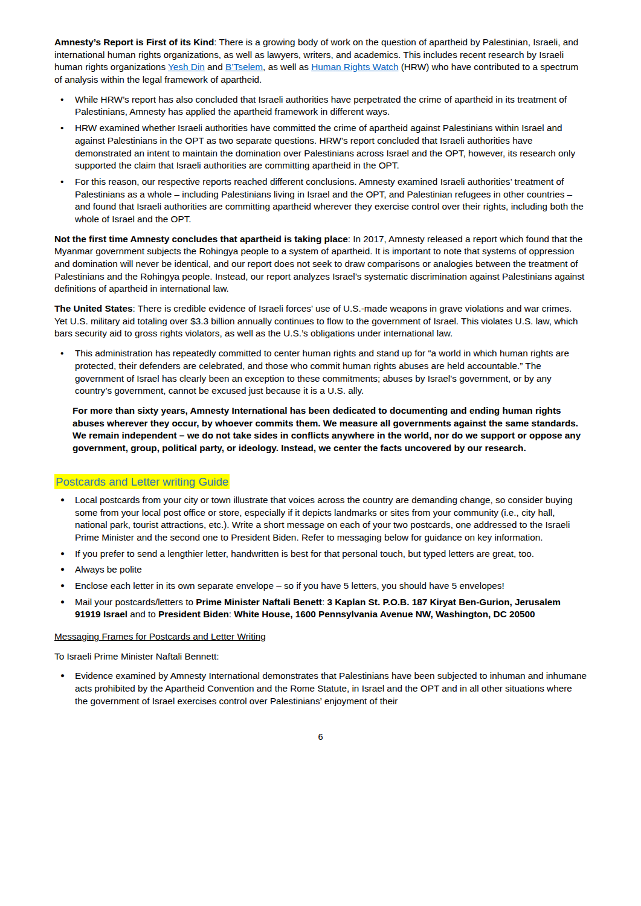Amnesty’s Report is First of its Kind: There is a growing body of work on the question of apartheid by Palestinian, Israeli, and international human rights organizations, as well as lawyers, writers, and academics. This includes recent research by Israeli human rights organizations Yesh Din and B’Tselem, as well as Human Rights Watch (HRW) who have contributed to a spectrum of analysis within the legal framework of apartheid.
While HRW’s report has also concluded that Israeli authorities have perpetrated the crime of apartheid in its treatment of Palestinians, Amnesty has applied the apartheid framework in different ways.
HRW examined whether Israeli authorities have committed the crime of apartheid against Palestinians within Israel and against Palestinians in the OPT as two separate questions. HRW’s report concluded that Israeli authorities have demonstrated an intent to maintain the domination over Palestinians across Israel and the OPT, however, its research only supported the claim that Israeli authorities are committing apartheid in the OPT.
For this reason, our respective reports reached different conclusions. Amnesty examined Israeli authorities’ treatment of Palestinians as a whole – including Palestinians living in Israel and the OPT, and Palestinian refugees in other countries – and found that Israeli authorities are committing apartheid wherever they exercise control over their rights, including both the whole of Israel and the OPT.
Not the first time Amnesty concludes that apartheid is taking place: In 2017, Amnesty released a report which found that the Myanmar government subjects the Rohingya people to a system of apartheid. It is important to note that systems of oppression and domination will never be identical, and our report does not seek to draw comparisons or analogies between the treatment of Palestinians and the Rohingya people. Instead, our report analyzes Israel’s systematic discrimination against Palestinians against definitions of apartheid in international law.
The United States: There is credible evidence of Israeli forces’ use of U.S.-made weapons in grave violations and war crimes. Yet U.S. military aid totaling over $3.3 billion annually continues to flow to the government of Israel. This violates U.S. law, which bars security aid to gross rights violators, as well as the U.S.’s obligations under international law.
This administration has repeatedly committed to center human rights and stand up for “a world in which human rights are protected, their defenders are celebrated, and those who commit human rights abuses are held accountable.” The government of Israel has clearly been an exception to these commitments; abuses by Israel’s government, or by any country’s government, cannot be excused just because it is a U.S. ally.
For more than sixty years, Amnesty International has been dedicated to documenting and ending human rights abuses wherever they occur, by whoever commits them. We measure all governments against the same standards. We remain independent – we do not take sides in conflicts anywhere in the world, nor do we support or oppose any government, group, political party, or ideology. Instead, we center the facts uncovered by our research.
Postcards and Letter writing Guide
Local postcards from your city or town illustrate that voices across the country are demanding change, so consider buying some from your local post office or store, especially if it depicts landmarks or sites from your community (i.e., city hall, national park, tourist attractions, etc.). Write a short message on each of your two postcards, one addressed to the Israeli Prime Minister and the second one to President Biden. Refer to messaging below for guidance on key information.
If you prefer to send a lengthier letter, handwritten is best for that personal touch, but typed letters are great, too.
Always be polite
Enclose each letter in its own separate envelope – so if you have 5 letters, you should have 5 envelopes!
Mail your postcards/letters to Prime Minister Naftali Benett: 3 Kaplan St. P.O.B. 187 Kiryat Ben-Gurion, Jerusalem 91919 Israel and to President Biden: White House, 1600 Pennsylvania Avenue NW, Washington, DC 20500
Messaging Frames for Postcards and Letter Writing
To Israeli Prime Minister Naftali Bennett:
Evidence examined by Amnesty International demonstrates that Palestinians have been subjected to inhuman and inhumane acts prohibited by the Apartheid Convention and the Rome Statute, in Israel and the OPT and in all other situations where the government of Israel exercises control over Palestinians’ enjoyment of their
6